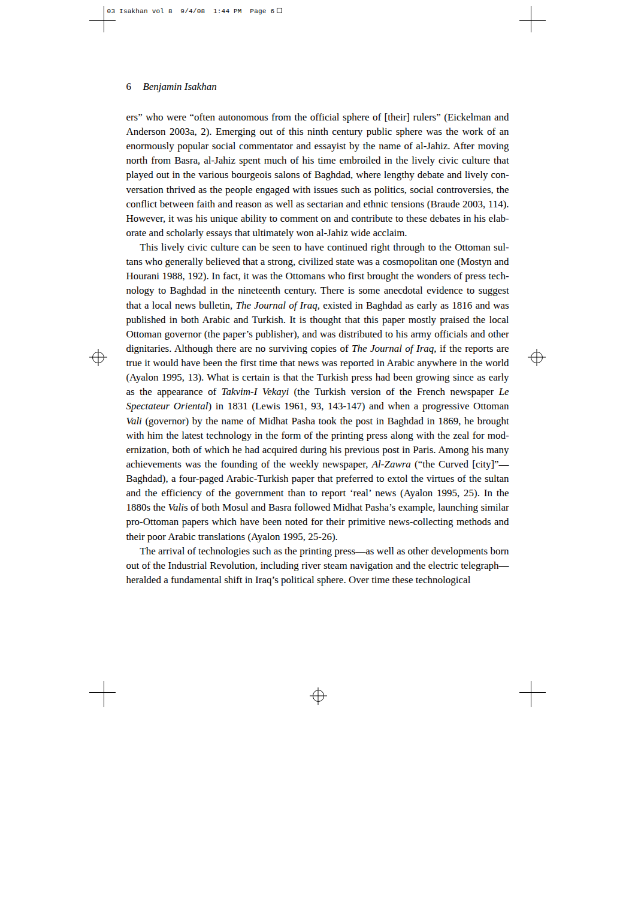03 Isakhan vol 8 9/4/08 1:44 PM Page 6
6 Benjamin Isakhan
ers” who were “often autonomous from the official sphere of [their] rulers” (Eickelman and Anderson 2003a, 2). Emerging out of this ninth century public sphere was the work of an enormously popular social commentator and essayist by the name of al-Jahiz. After moving north from Basra, al-Jahiz spent much of his time embroiled in the lively civic culture that played out in the various bourgeois salons of Baghdad, where lengthy debate and lively conversation thrived as the people engaged with issues such as politics, social controversies, the conflict between faith and reason as well as sectarian and ethnic tensions (Braude 2003, 114). However, it was his unique ability to comment on and contribute to these debates in his elaborate and scholarly essays that ultimately won al-Jahiz wide acclaim.
This lively civic culture can be seen to have continued right through to the Ottoman sultans who generally believed that a strong, civilized state was a cosmopolitan one (Mostyn and Hourani 1988, 192). In fact, it was the Ottomans who first brought the wonders of press technology to Baghdad in the nineteenth century. There is some anecdotal evidence to suggest that a local news bulletin, The Journal of Iraq, existed in Baghdad as early as 1816 and was published in both Arabic and Turkish. It is thought that this paper mostly praised the local Ottoman governor (the paper’s publisher), and was distributed to his army officials and other dignitaries. Although there are no surviving copies of The Journal of Iraq, if the reports are true it would have been the first time that news was reported in Arabic anywhere in the world (Ayalon 1995, 13). What is certain is that the Turkish press had been growing since as early as the appearance of Takvim-I Vekayi (the Turkish version of the French newspaper Le Spectateur Oriental) in 1831 (Lewis 1961, 93, 143-147) and when a progressive Ottoman Vali (governor) by the name of Midhat Pasha took the post in Baghdad in 1869, he brought with him the latest technology in the form of the printing press along with the zeal for modernization, both of which he had acquired during his previous post in Paris. Among his many achievements was the founding of the weekly newspaper, Al-Zawra (“the Curved [city]”—Baghdad), a four-paged Arabic-Turkish paper that preferred to extol the virtues of the sultan and the efficiency of the government than to report ‘real’ news (Ayalon 1995, 25). In the 1880s the Valis of both Mosul and Basra followed Midhat Pasha’s example, launching similar pro-Ottoman papers which have been noted for their primitive news-collecting methods and their poor Arabic translations (Ayalon 1995, 25-26).
The arrival of technologies such as the printing press—as well as other developments born out of the Industrial Revolution, including river steam navigation and the electric telegraph—heralded a fundamental shift in Iraq’s political sphere. Over time these technological